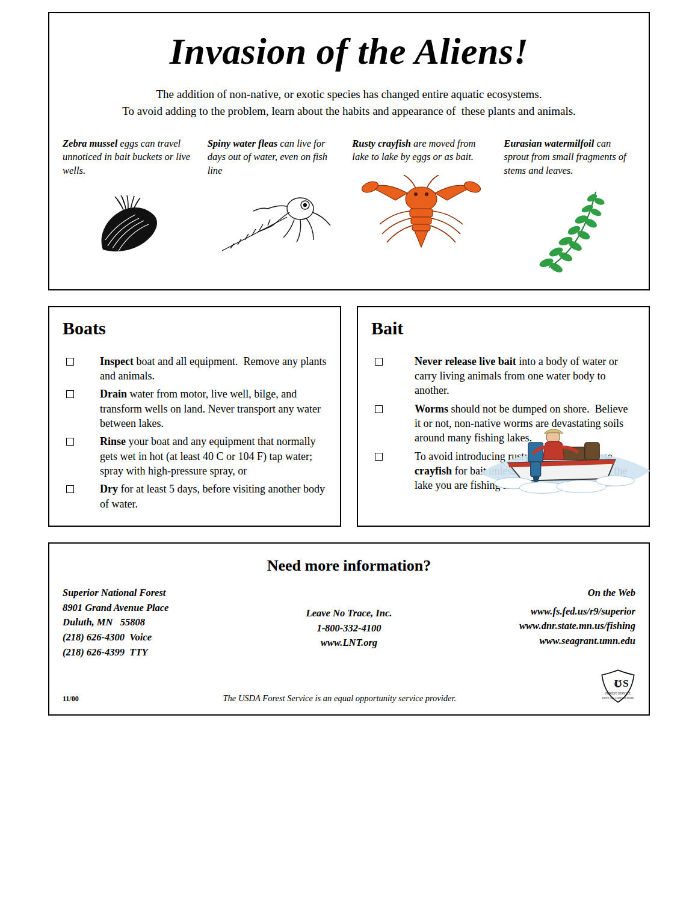Invasion of the Aliens!
The addition of non-native, or exotic species has changed entire aquatic ecosystems.
To avoid adding to the problem, learn about the habits and appearance of these plants and animals.
Zebra mussel eggs can travel unnoticed in bait buckets or live wells.
Spiny water fleas can live for days out of water, even on fish line
Rusty crayfish are moved from lake to lake by eggs or as bait.
Eurasian watermilfoil can sprout from small fragments of stems and leaves.
Boats
Inspect boat and all equipment. Remove any plants and animals.
Drain water from motor, live well, bilge, and transform wells on land. Never transport any water between lakes.
Rinse your boat and any equipment that normally gets wet in hot (at least 40 C or 104 F) tap water; spray with high-pressure spray, or
Dry for at least 5 days, before visiting another body of water.
Bait
Never release live bait into a body of water or carry living animals from one water body to another.
Worms should not be dumped on shore. Believe it or not, non-native worms are devastating soils around many fishing lakes.
To avoid introducing rusty crayfish, don’t use crayfish for bait unless you catch them from the lake you are fishing in.
Need more information?
Superior National Forest
8901 Grand Avenue Place
Duluth, MN 55808
(218) 626-4300 Voice
(218) 626-4399 TTY
Leave No Trace, Inc.
1-800-332-4100
www.LNT.org
On the Web
www.fs.fed.us/r9/superior
www.dnr.state.mn.us/fishing
www.seagrant.umn.edu
11/00
The USDA Forest Service is an equal opportunity service provider.
U S FOREST SERVICE DEPT. OF AGRICULTURE